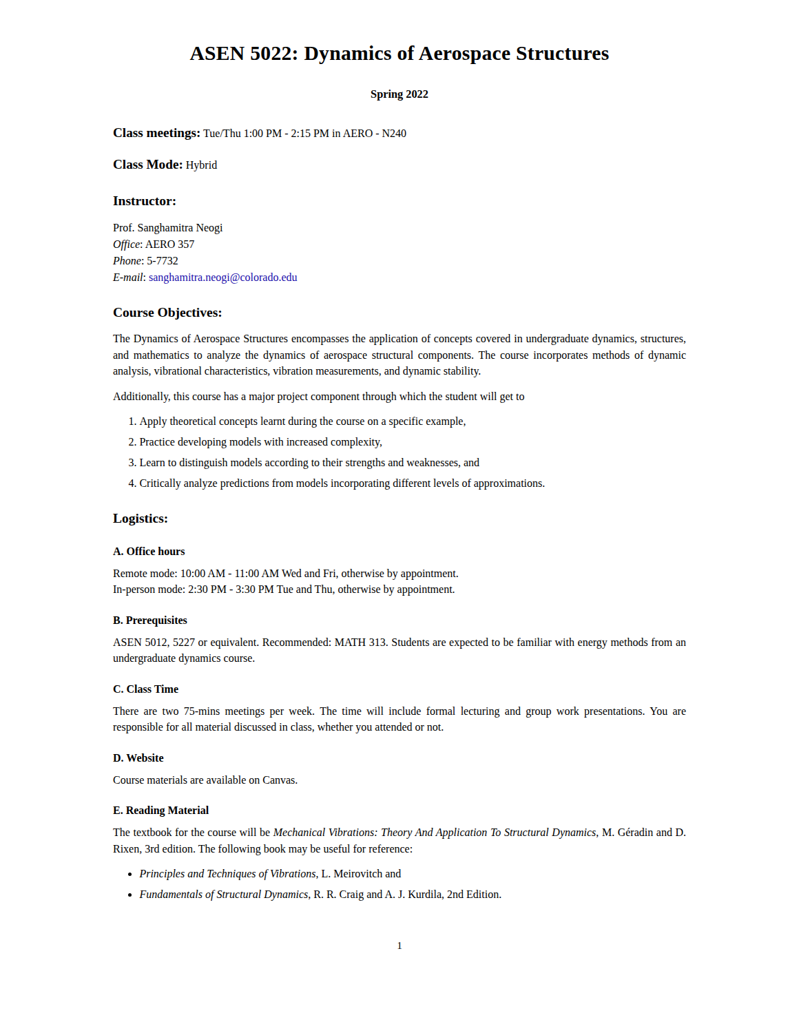ASEN 5022: Dynamics of Aerospace Structures
Spring 2022
Class meetings: Tue/Thu 1:00 PM - 2:15 PM in AERO - N240
Class Mode: Hybrid
Instructor:
Prof. Sanghamitra Neogi Office: AERO 357 Phone: 5-7732 E-mail: sanghamitra.neogi@colorado.edu
Course Objectives:
The Dynamics of Aerospace Structures encompasses the application of concepts covered in undergraduate dynamics, structures, and mathematics to analyze the dynamics of aerospace structural components. The course incorporates methods of dynamic analysis, vibrational characteristics, vibration measurements, and dynamic stability.
Additionally, this course has a major project component through which the student will get to
Apply theoretical concepts learnt during the course on a specific example,
Practice developing models with increased complexity,
Learn to distinguish models according to their strengths and weaknesses, and
Critically analyze predictions from models incorporating different levels of approximations.
Logistics:
A. Office hours
Remote mode: 10:00 AM - 11:00 AM Wed and Fri, otherwise by appointment.
In-person mode: 2:30 PM - 3:30 PM Tue and Thu, otherwise by appointment.
B. Prerequisites
ASEN 5012, 5227 or equivalent. Recommended: MATH 313. Students are expected to be familiar with energy methods from an undergraduate dynamics course.
C. Class Time
There are two 75-mins meetings per week. The time will include formal lecturing and group work presentations. You are responsible for all material discussed in class, whether you attended or not.
D. Website
Course materials are available on Canvas.
E. Reading Material
The textbook for the course will be Mechanical Vibrations: Theory And Application To Structural Dynamics, M. Géradin and D. Rixen, 3rd edition. The following book may be useful for reference:
Principles and Techniques of Vibrations, L. Meirovitch and
Fundamentals of Structural Dynamics, R. R. Craig and A. J. Kurdila, 2nd Edition.
1